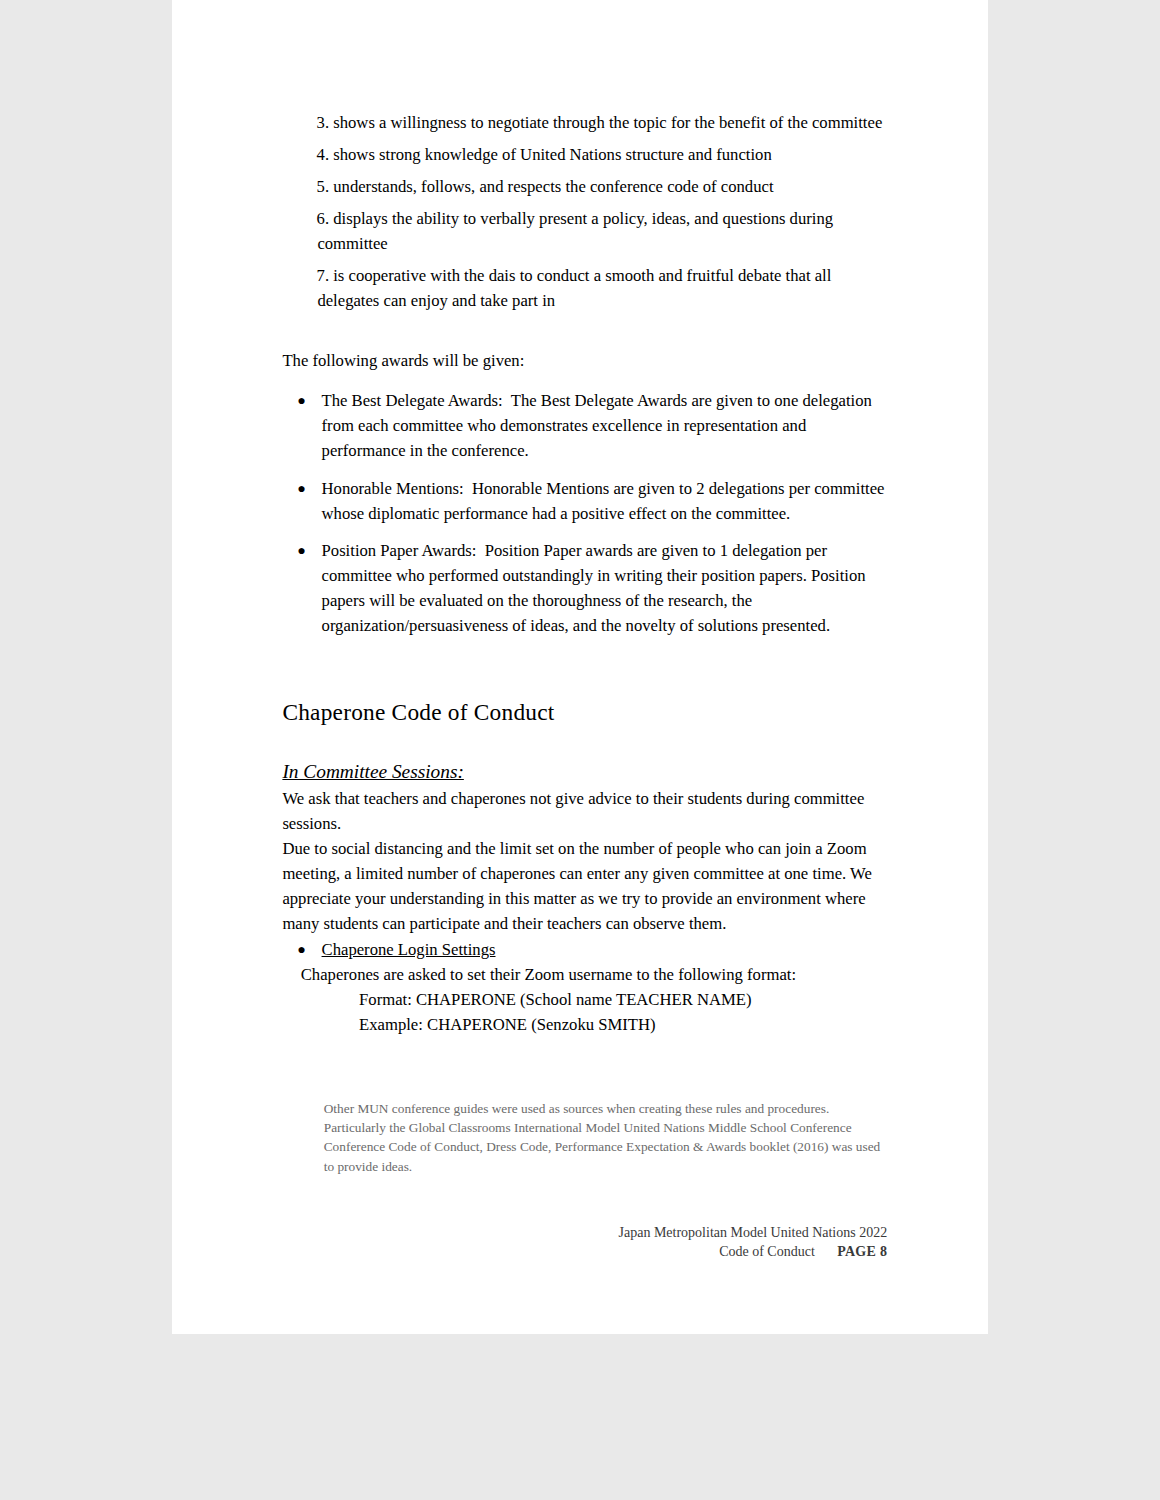3. shows a willingness to negotiate through the topic for the benefit of the committee
4. shows strong knowledge of United Nations structure and function
5. understands, follows, and respects the conference code of conduct
6. displays the ability to verbally present a policy, ideas, and questions during committee
7. is cooperative with the dais to conduct a smooth and fruitful debate that all delegates can enjoy and take part in
The following awards will be given:
The Best Delegate Awards: The Best Delegate Awards are given to one delegation from each committee who demonstrates excellence in representation and performance in the conference.
Honorable Mentions: Honorable Mentions are given to 2 delegations per committee whose diplomatic performance had a positive effect on the committee.
Position Paper Awards: Position Paper awards are given to 1 delegation per committee who performed outstandingly in writing their position papers. Position papers will be evaluated on the thoroughness of the research, the organization/persuasiveness of ideas, and the novelty of solutions presented.
Chaperone Code of Conduct
In Committee Sessions:
We ask that teachers and chaperones not give advice to their students during committee sessions.
Due to social distancing and the limit set on the number of people who can join a Zoom meeting, a limited number of chaperones can enter any given committee at one time. We appreciate your understanding in this matter as we try to provide an environment where many students can participate and their teachers can observe them.
Chaperone Login Settings
Chaperones are asked to set their Zoom username to the following format:
Format: CHAPERONE (School name TEACHER NAME)
Example: CHAPERONE (Senzoku SMITH)
Other MUN conference guides were used as sources when creating these rules and procedures. Particularly the Global Classrooms International Model United Nations Middle School Conference Conference Code of Conduct, Dress Code, Performance Expectation & Awards booklet (2016) was used to provide ideas.
Japan Metropolitan Model United Nations 2022
Code of Conduct PAGE 8